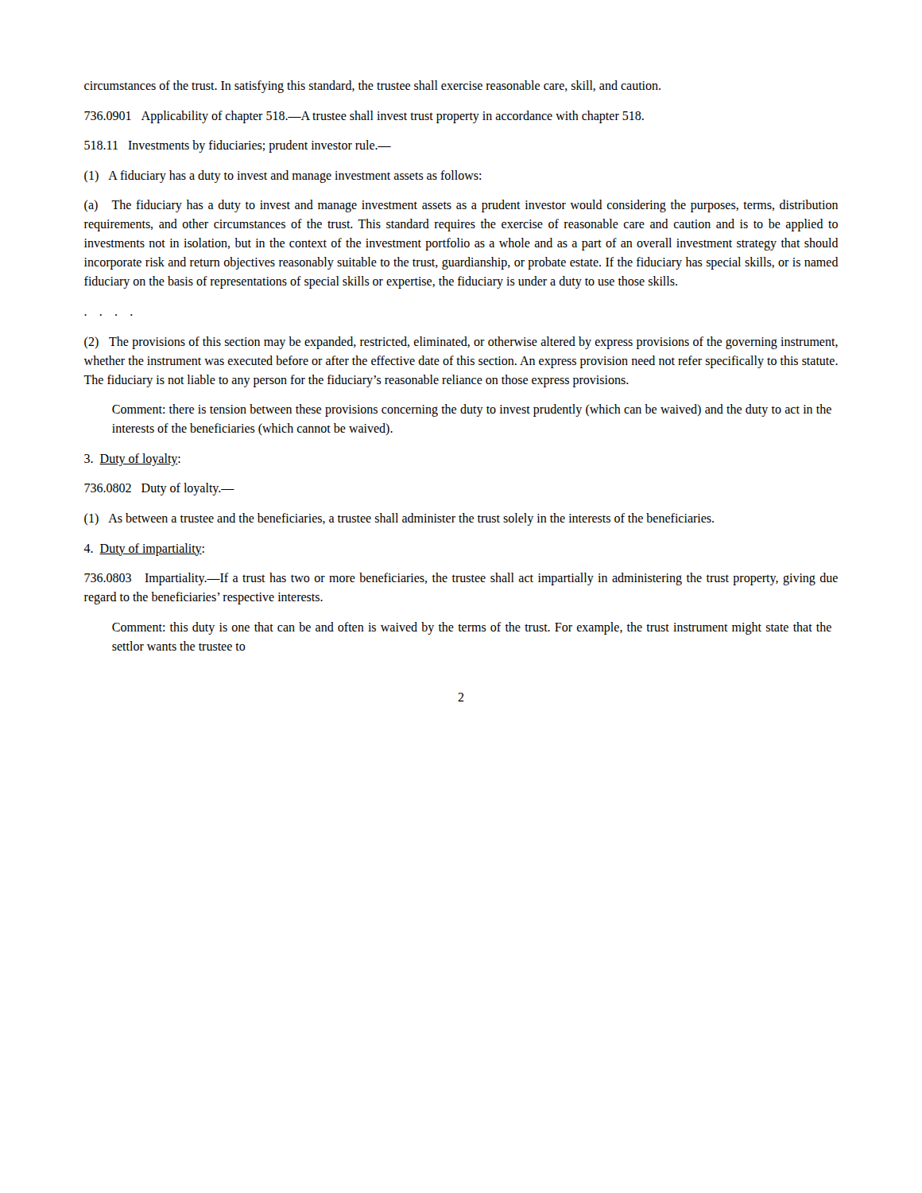circumstances of the trust. In satisfying this standard, the trustee shall exercise reasonable care, skill, and caution.
736.0901 Applicability of chapter 518.—A trustee shall invest trust property in accordance with chapter 518.
518.11 Investments by fiduciaries; prudent investor rule.—
(1) A fiduciary has a duty to invest and manage investment assets as follows:
(a) The fiduciary has a duty to invest and manage investment assets as a prudent investor would considering the purposes, terms, distribution requirements, and other circumstances of the trust. This standard requires the exercise of reasonable care and caution and is to be applied to investments not in isolation, but in the context of the investment portfolio as a whole and as a part of an overall investment strategy that should incorporate risk and return objectives reasonably suitable to the trust, guardianship, or probate estate. If the fiduciary has special skills, or is named fiduciary on the basis of representations of special skills or expertise, the fiduciary is under a duty to use those skills.
. . . .
(2) The provisions of this section may be expanded, restricted, eliminated, or otherwise altered by express provisions of the governing instrument, whether the instrument was executed before or after the effective date of this section. An express provision need not refer specifically to this statute. The fiduciary is not liable to any person for the fiduciary’s reasonable reliance on those express provisions.
Comment: there is tension between these provisions concerning the duty to invest prudently (which can be waived) and the duty to act in the interests of the beneficiaries (which cannot be waived).
3. Duty of loyalty:
736.0802 Duty of loyalty.—
(1) As between a trustee and the beneficiaries, a trustee shall administer the trust solely in the interests of the beneficiaries.
4. Duty of impartiality:
736.0803 Impartiality.—If a trust has two or more beneficiaries, the trustee shall act impartially in administering the trust property, giving due regard to the beneficiaries’ respective interests.
Comment: this duty is one that can be and often is waived by the terms of the trust. For example, the trust instrument might state that the settlor wants the trustee to
2